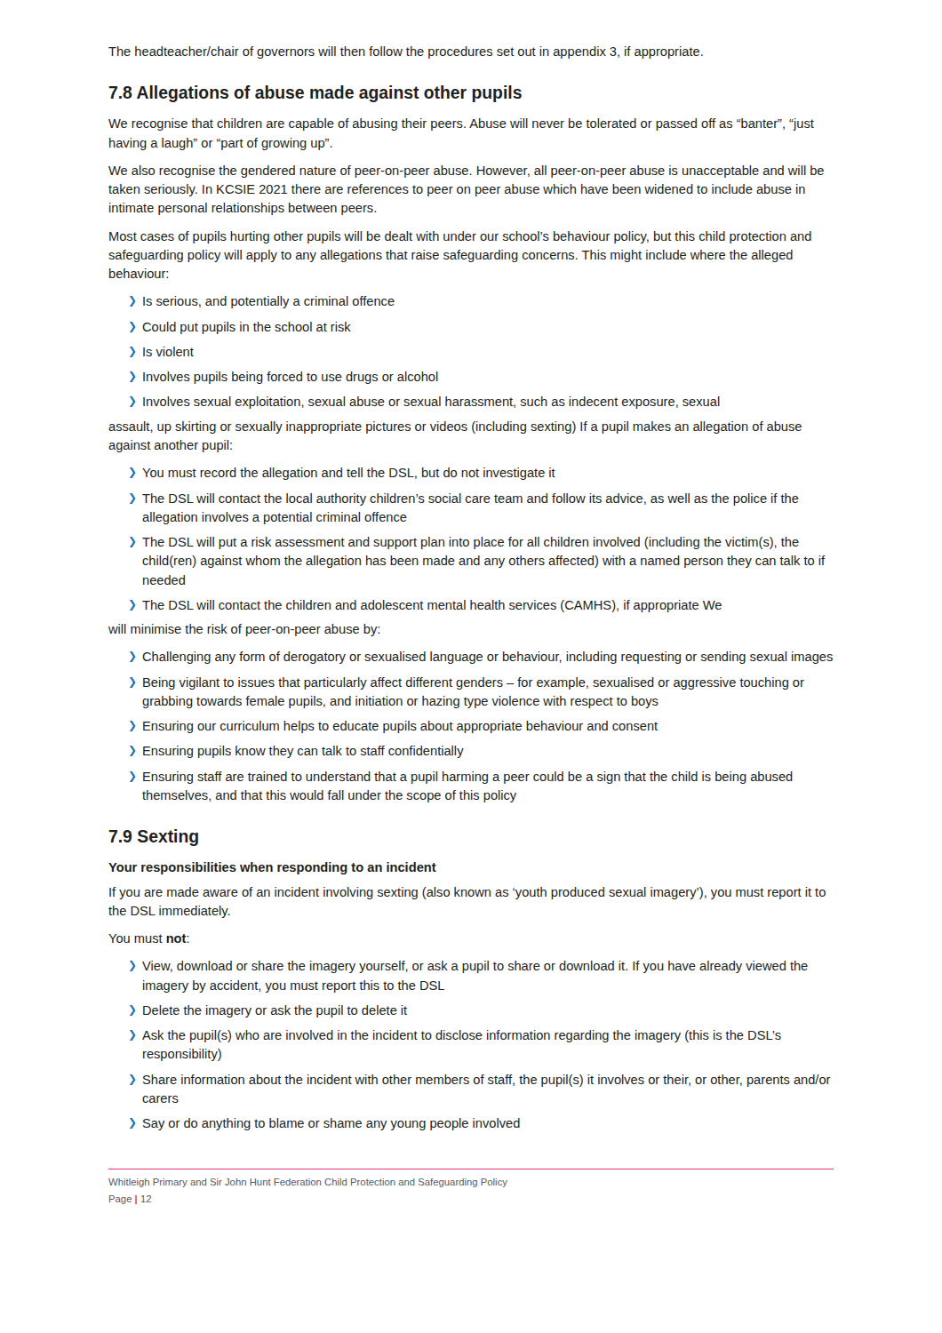The headteacher/chair of governors will then follow the procedures set out in appendix 3, if appropriate.
7.8 Allegations of abuse made against other pupils
We recognise that children are capable of abusing their peers. Abuse will never be tolerated or passed off as “banter”, “just having a laugh” or “part of growing up”.
We also recognise the gendered nature of peer-on-peer abuse. However, all peer-on-peer abuse is unacceptable and will be taken seriously. In KCSIE 2021 there are references to peer on peer abuse which have been widened to include abuse in intimate personal relationships between peers.
Most cases of pupils hurting other pupils will be dealt with under our school’s behaviour policy, but this child protection and safeguarding policy will apply to any allegations that raise safeguarding concerns. This might include where the alleged behaviour:
Is serious, and potentially a criminal offence
Could put pupils in the school at risk
Is violent
Involves pupils being forced to use drugs or alcohol
Involves sexual exploitation, sexual abuse or sexual harassment, such as indecent exposure, sexual
assault, up skirting or sexually inappropriate pictures or videos (including sexting) If a pupil makes an allegation of abuse against another pupil:
You must record the allegation and tell the DSL, but do not investigate it
The DSL will contact the local authority children’s social care team and follow its advice, as well as the police if the allegation involves a potential criminal offence
The DSL will put a risk assessment and support plan into place for all children involved (including the victim(s), the child(ren) against whom the allegation has been made and any others affected) with a named person they can talk to if needed
The DSL will contact the children and adolescent mental health services (CAMHS), if appropriate We
will minimise the risk of peer-on-peer abuse by:
Challenging any form of derogatory or sexualised language or behaviour, including requesting or sending sexual images
Being vigilant to issues that particularly affect different genders – for example, sexualised or aggressive touching or grabbing towards female pupils, and initiation or hazing type violence with respect to boys
Ensuring our curriculum helps to educate pupils about appropriate behaviour and consent
Ensuring pupils know they can talk to staff confidentially
Ensuring staff are trained to understand that a pupil harming a peer could be a sign that the child is being abused themselves, and that this would fall under the scope of this policy
7.9 Sexting
Your responsibilities when responding to an incident
If you are made aware of an incident involving sexting (also known as ‘youth produced sexual imagery’), you must report it to the DSL immediately.
You must not:
View, download or share the imagery yourself, or ask a pupil to share or download it. If you have already viewed the imagery by accident, you must report this to the DSL
Delete the imagery or ask the pupil to delete it
Ask the pupil(s) who are involved in the incident to disclose information regarding the imagery (this is the DSL’s responsibility)
Share information about the incident with other members of staff, the pupil(s) it involves or their, or other, parents and/or carers
Say or do anything to blame or shame any young people involved
Whitleigh Primary and Sir John Hunt Federation Child Protection and Safeguarding Policy
Page | 12